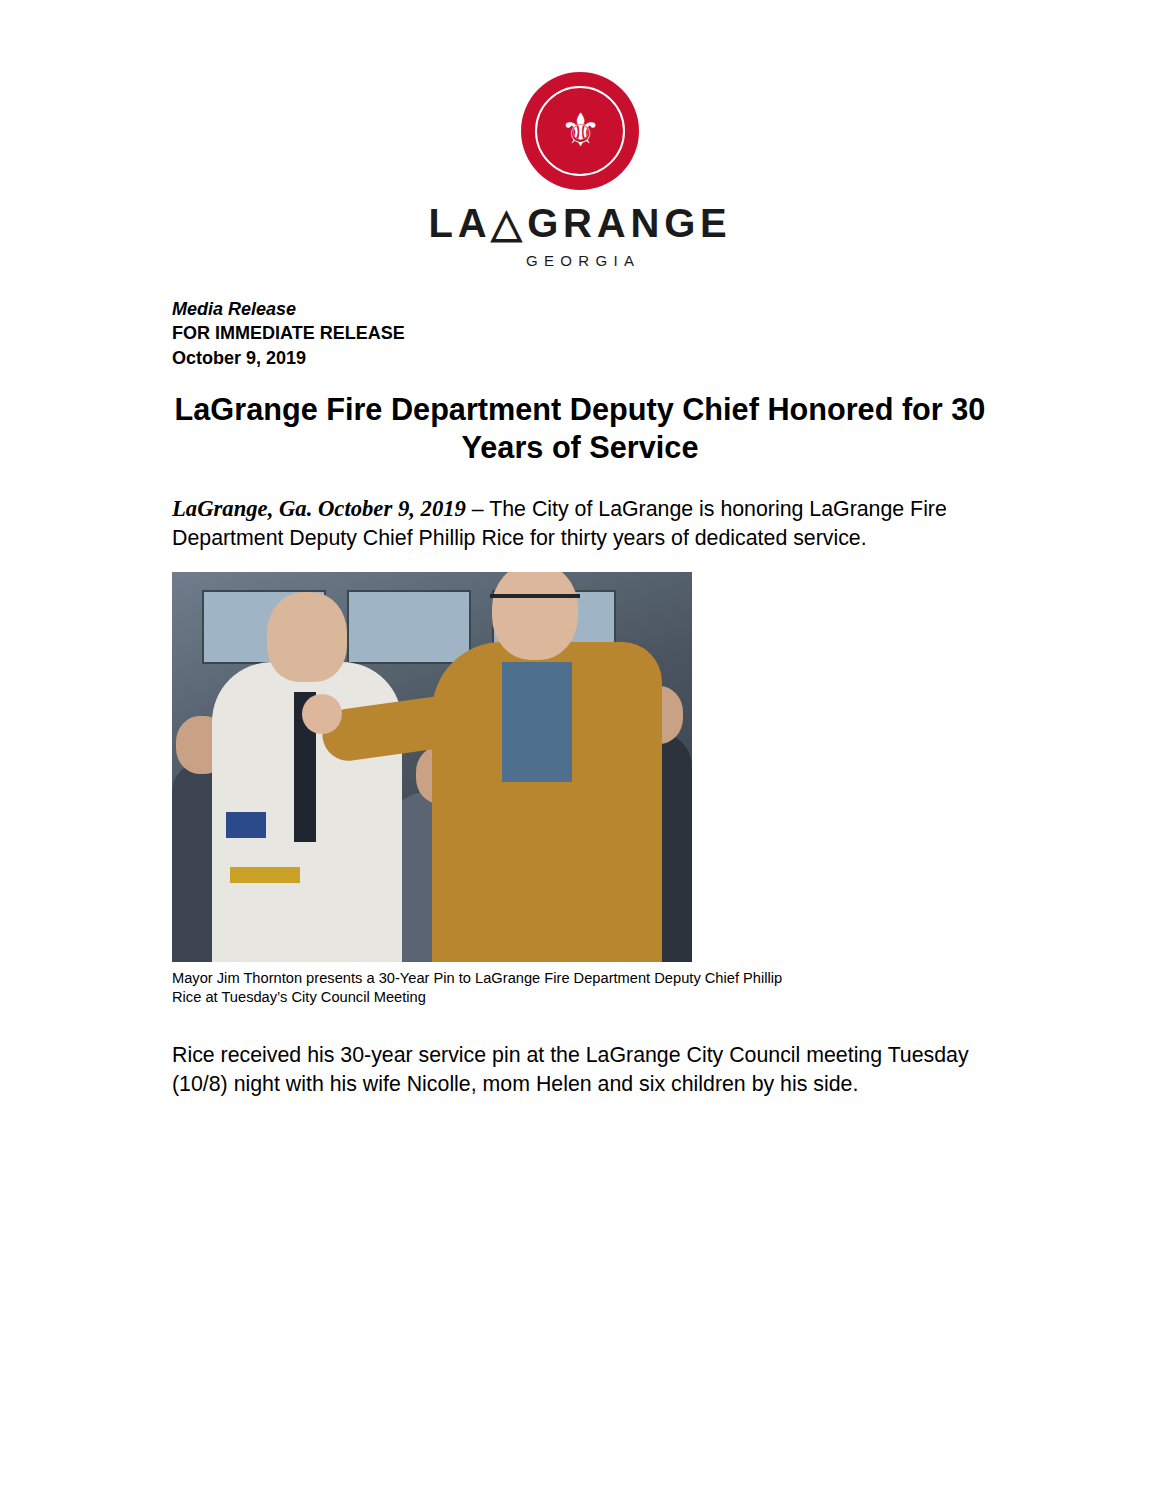⚜
LA△GRANGE
GEORGIA
Media Release
FOR IMMEDIATE RELEASE
October 9, 2019
LaGrange Fire Department Deputy Chief Honored for 30 Years of Service
LaGrange, Ga. October 9, 2019 – The City of LaGrange is honoring LaGrange Fire Department Deputy Chief Phillip Rice for thirty years of dedicated service.
Mayor Jim Thornton presents a 30-Year Pin to LaGrange Fire Department Deputy Chief Phillip Rice at Tuesday’s City Council Meeting
Rice received his 30-year service pin at the LaGrange City Council meeting Tuesday (10/8) night with his wife Nicolle, mom Helen and six children by his side.